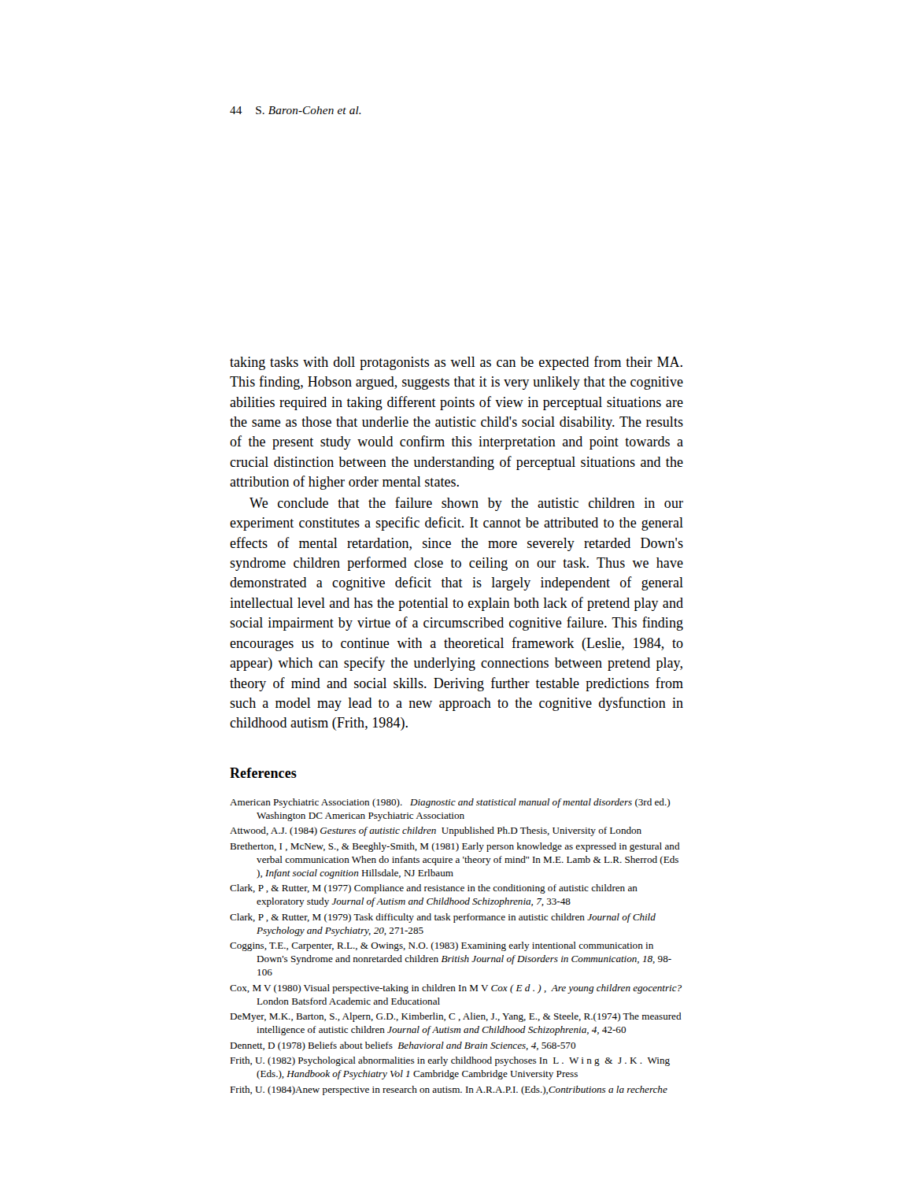44 S. Baron-Cohen et al.
taking tasks with doll protagonists as well as can be expected from their MA. This finding, Hobson argued, suggests that it is very unlikely that the cognitive abilities required in taking different points of view in perceptual situations are the same as those that underlie the autistic child's social disability. The results of the present study would confirm this interpretation and point towards a crucial distinction between the understanding of perceptual situations and the attribution of higher order mental states.
We conclude that the failure shown by the autistic children in our experiment constitutes a specific deficit. It cannot be attributed to the general effects of mental retardation, since the more severely retarded Down's syndrome children performed close to ceiling on our task. Thus we have demonstrated a cognitive deficit that is largely independent of general intellectual level and has the potential to explain both lack of pretend play and social impairment by virtue of a circumscribed cognitive failure. This finding encourages us to continue with a theoretical framework (Leslie, 1984, to appear) which can specify the underlying connections between pretend play, theory of mind and social skills. Deriving further testable predictions from such a model may lead to a new approach to the cognitive dysfunction in childhood autism (Frith, 1984).
References
American Psychiatric Association (1980). Diagnostic and statistical manual of mental disorders (3rd ed.) Washington DC American Psychiatric Association
Attwood, A.J. (1984) Gestures of autistic children Unpublished Ph.D Thesis, University of London
Bretherton, I , McNew, S., & Beeghly-Smith, M (1981) Early person knowledge as expressed in gestural and verbal communication When do infants acquire a 'theory of mind'' In M.E. Lamb & L.R. Sherrod (Eds ), Infant social cognition Hillsdale, NJ Erlbaum
Clark, P , & Rutter, M (1977) Compliance and resistance in the conditioning of autistic children an exploratory study Journal of Autism and Childhood Schizophrenia, 7, 33-48
Clark, P , & Rutter, M (1979) Task difficulty and task performance in autistic children Journal of Child Psychology and Psychiatry, 20, 271-285
Coggins, T.E., Carpenter, R.L., & Owings, N.O. (1983) Examining early intentional communication in Down's Syndrome and nonretarded children British Journal of Disorders in Communication, 18, 98-106
Cox, M V (1980) Visual perspective-taking in children In M V Cox ( E d . ) , Are young children egocentric? London Batsford Academic and Educational
DeMyer, M.K., Barton, S., Alpern, G.D., Kimberlin, C , Alien, J., Yang, E., & Steele, R.(1974) The measured intelligence of autistic children Journal of Autism and Childhood Schizophrenia, 4, 42-60
Dennett, D (1978) Beliefs about beliefs Behavioral and Brain Sciences, 4, 568-570
Frith, U. (1982) Psychological abnormalities in early childhood psychoses In L . W i n g & J . K . Wing (Eds.), Handbook of Psychiatry Vol 1 Cambridge Cambridge University Press
Frith, U. (1984)Anew perspective in research on autism. In A.R.A.P.I. (Eds.),Contributions a la recherche